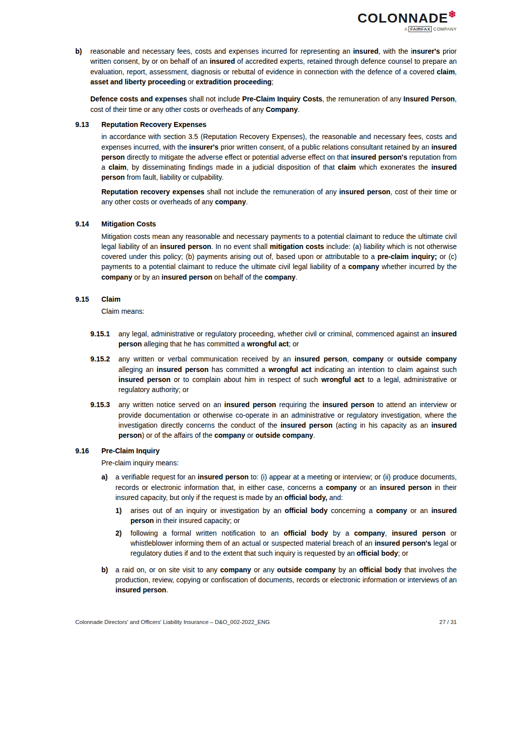COLONNADE❄
A FAIRFAX COMPANY
b)
reasonable and necessary fees, costs and expenses incurred for representing an insured, with the insurer's prior written consent, by or on behalf of an insured of accredited experts, retained through defence counsel to prepare an evaluation, report, assessment, diagnosis or rebuttal of evidence in connection with the defence of a covered claim, asset and liberty proceeding or extradition proceeding;
Defence costs and expenses shall not include Pre-Claim Inquiry Costs, the remuneration of any Insured Person, cost of their time or any other costs or overheads of any Company.
9.13
Reputation Recovery Expenses
in accordance with section 3.5 (Reputation Recovery Expenses), the reasonable and necessary fees, costs and expenses incurred, with the insurer's prior written consent, of a public relations consultant retained by an insured person directly to mitigate the adverse effect or potential adverse effect on that insured person's reputation from a claim, by disseminating findings made in a judicial disposition of that claim which exonerates the insured person from fault, liability or culpability.
Reputation recovery expenses shall not include the remuneration of any insured person, cost of their time or any other costs or overheads of any company.
9.14
Mitigation Costs
Mitigation costs mean any reasonable and necessary payments to a potential claimant to reduce the ultimate civil legal liability of an insured person. In no event shall mitigation costs include: (a) liability which is not otherwise covered under this policy; (b) payments arising out of, based upon or attributable to a pre-claim inquiry; or (c) payments to a potential claimant to reduce the ultimate civil legal liability of a company whether incurred by the company or by an insured person on behalf of the company.
9.15
Claim
Claim means:
9.15.1
any legal, administrative or regulatory proceeding, whether civil or criminal, commenced against an insured person alleging that he has committed a wrongful act; or
9.15.2
any written or verbal communication received by an insured person, company or outside company alleging an insured person has committed a wrongful act indicating an intention to claim against such insured person or to complain about him in respect of such wrongful act to a legal, administrative or regulatory authority; or
9.15.3
any written notice served on an insured person requiring the insured person to attend an interview or provide documentation or otherwise co-operate in an administrative or regulatory investigation, where the investigation directly concerns the conduct of the insured person (acting in his capacity as an insured person) or of the affairs of the company or outside company.
9.16
Pre-Claim Inquiry
Pre-claim inquiry means:
a) a verifiable request for an insured person to: (i) appear at a meeting or interview; or (ii) produce documents, records or electronic information that, in either case, concerns a company or an insured person in their insured capacity, but only if the request is made by an official body, and:
1) arises out of an inquiry or investigation by an official body concerning a company or an insured person in their insured capacity; or
2) following a formal written notification to an official body by a company, insured person or whistleblower informing them of an actual or suspected material breach of an insured person's legal or regulatory duties if and to the extent that such inquiry is requested by an official body; or
b) a raid on, or on site visit to any company or any outside company by an official body that involves the production, review, copying or confiscation of documents, records or electronic information or interviews of an insured person.
Colonnade Directors' and Officers' Liability Insurance – D&O_002-2022_ENG
27 / 31